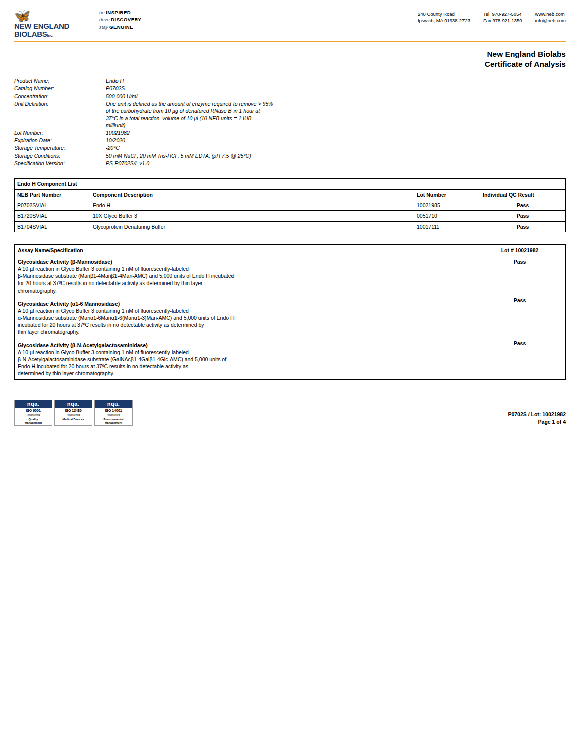🦋
NEW ENGLAND
BIOLABSInc.
be INSPIRED
drive DISCOVERY
stay GENUINE
240 County Road
Ipswich, MA 01938-2723
Tel 978-927-5054
Fax 978-921-1350
www.neb.com
info@neb.com
New England Biolabs
Certificate of Analysis
| Product Name: | Endo H |
| Catalog Number: | P0702S |
| Concentration: | 500,000 U/ml |
| Unit Definition: | One unit is defined as the amount of enzyme required to remove > 95% of the carbohydrate from 10 µg of denatured RNase B in 1 hour at 37°C in a total reaction volume of 10 µl (10 NEB units = 1 IUB milliunit). |
| Lot Number: | 10021982 |
| Expiration Date: | 10/2020 |
| Storage Temperature: | -20°C |
| Storage Conditions: | 50 mM NaCl , 20 mM Tris-HCl , 5 mM EDTA, (pH 7.5 @ 25°C) |
| Specification Version: | PS-P0702S/L v1.0 |
Endo H Component List
| NEB Part Number | Component Description | Lot Number | Individual QC Result |
| --- | --- | --- | --- |
| P0702SVIAL | Endo H | 10021985 | Pass |
| B1720SVIAL | 10X Glyco Buffer 3 | 0051710 | Pass |
| B1704SVIAL | Glycoprotein Denaturing Buffer | 10017111 | Pass |
| Assay Name/Specification | Lot # 10021982 |
| --- | --- |
| Glycosidase Activity (β-Mannosidase) A 10 µl reaction in Glyco Buffer 3 containing 1 nM of fluorescently-labeled β-Mannosidase substrate (Manβ1-4Manβ1-4Man-AMC) and 5,000 units of Endo H incubated for 20 hours at 37ºC results in no detectable activity as determined by thin layer chromatography. Glycosidase Activity (α1-6 Mannosidase) A 10 µl reaction in Glyco Buffer 3 containing 1 nM of fluorescently-labeled α-Mannosidase substrate (Manα1-6Manα1-6(Manα1-3)Man-AMC) and 5,000 units of Endo H incubated for 20 hours at 37ºC results in no detectable activity as determined by thin layer chromatography. Glycosidase Activity (β-N-Acetylgalactosaminidase) A 10 µl reaction in Glyco Buffer 3 containing 1 nM of fluorescently-labeled β-N-Acetylgalactosaminidase substrate (GalNAcβ1-4Galβ1-4Glc-AMC) and 5,000 units of Endo H incubated for 20 hours at 37ºC results in no detectable activity as determined by thin layer chromatography. | Pass Pass Pass |
nqa.
ISO 9001
Registered
Quality
Management
nqa.
ISO 13485
Registered
Medical Devices
nqa.
ISO 14001
Registered
Environmental
Management
P0702S / Lot: 10021982
Page 1 of 4